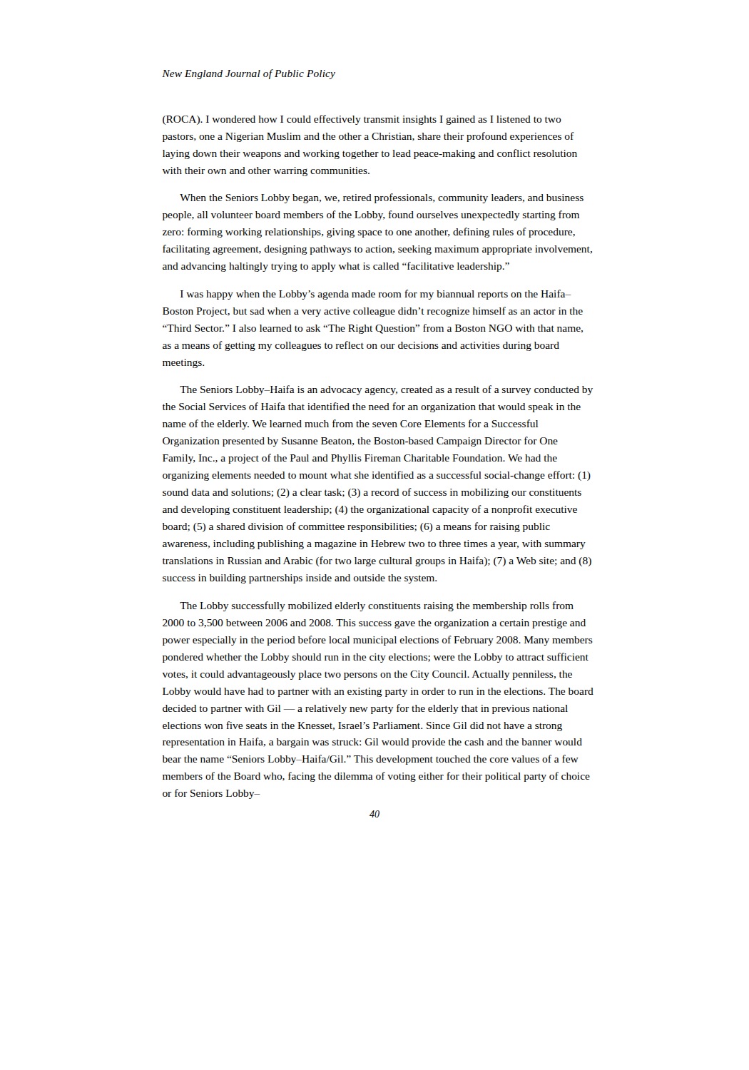New England Journal of Public Policy
(ROCA). I wondered how I could effectively transmit insights I gained as I listened to two pastors, one a Nigerian Muslim and the other a Christian, share their profound experiences of laying down their weapons and working together to lead peace-making and conflict resolution with their own and other warring communities.
When the Seniors Lobby began, we, retired professionals, community leaders, and business people, all volunteer board members of the Lobby, found ourselves unexpectedly starting from zero: forming working relationships, giving space to one another, defining rules of procedure, facilitating agreement, designing pathways to action, seeking maximum appropriate involvement, and advancing haltingly trying to apply what is called “facilitative leadership.”
I was happy when the Lobby’s agenda made room for my biannual reports on the Haifa–Boston Project, but sad when a very active colleague didn’t recognize himself as an actor in the “Third Sector.” I also learned to ask “The Right Question” from a Boston NGO with that name, as a means of getting my colleagues to reflect on our decisions and activities during board meetings.
The Seniors Lobby–Haifa is an advocacy agency, created as a result of a survey conducted by the Social Services of Haifa that identified the need for an organization that would speak in the name of the elderly. We learned much from the seven Core Elements for a Successful Organization presented by Susanne Beaton, the Boston-based Campaign Director for One Family, Inc., a project of the Paul and Phyllis Fireman Charitable Foundation. We had the organizing elements needed to mount what she identified as a successful social-change effort: (1) sound data and solutions; (2) a clear task; (3) a record of success in mobilizing our constituents and developing constituent leadership; (4) the organizational capacity of a nonprofit executive board; (5) a shared division of committee responsibilities; (6) a means for raising public awareness, including publishing a magazine in Hebrew two to three times a year, with summary translations in Russian and Arabic (for two large cultural groups in Haifa); (7) a Web site; and (8) success in building partnerships inside and outside the system.
The Lobby successfully mobilized elderly constituents raising the membership rolls from 2000 to 3,500 between 2006 and 2008. This success gave the organization a certain prestige and power especially in the period before local municipal elections of February 2008. Many members pondered whether the Lobby should run in the city elections; were the Lobby to attract sufficient votes, it could advantageously place two persons on the City Council. Actually penniless, the Lobby would have had to partner with an existing party in order to run in the elections. The board decided to partner with Gil — a relatively new party for the elderly that in previous national elections won five seats in the Knesset, Israel’s Parliament. Since Gil did not have a strong representation in Haifa, a bargain was struck: Gil would provide the cash and the banner would bear the name “Seniors Lobby–Haifa/Gil.” This development touched the core values of a few members of the Board who, facing the dilemma of voting either for their political party of choice or for Seniors Lobby–
40